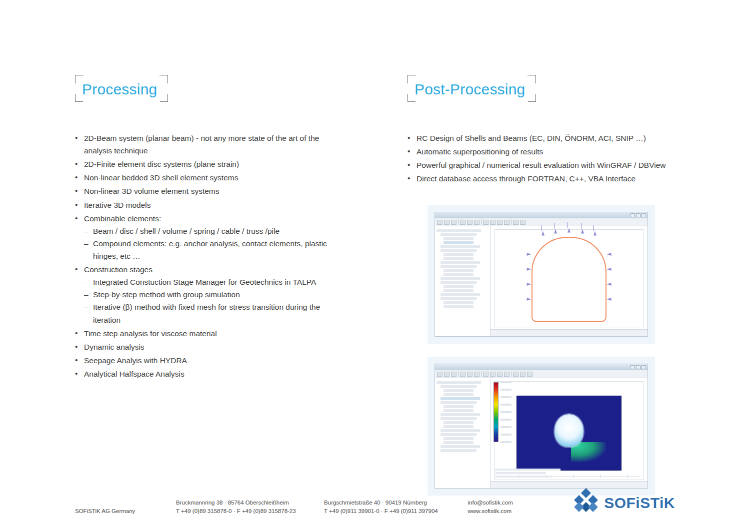Processing
2D-Beam system (planar beam) - not any more state of the art of the analysis technique
2D-Finite element disc systems (plane strain)
Non-linear bedded 3D shell element systems
Non-linear 3D volume element systems
Iterative 3D models
Combinable elements:
Beam / disc / shell / volume / spring / cable / truss /pile
Compound elements: e.g. anchor analysis, contact elements, plastic hinges, etc …
Construction stages
Integrated Constuction Stage Manager for Geotechnics in TALPA
Step-by-step method with group simulation
Iterative (β) method with fixed mesh for stress transition during the iteration
Time step analysis for viscose material
Dynamic analysis
Seepage Analyis with HYDRA
Analytical Halfspace Analysis
Post-Processing
RC Design of Shells and Beams (EC, DIN, ÖNORM, ACI, SNIP …)
Automatic superpositioning of results
Powerful graphical / numerical result evaluation with WinGRAF / DBView
Direct database access through FORTRAN, C++, VBA Interface
SOFiSTiK AG Germany
Bruckmannring 38 · 85764 Oberschleißheim
T +49 (0)89 315878-0 · F +49 (0)89 315878-23
Burgschmietstraße 40 · 90419 Nürnberg
T +49 (0)911 39901-0 · F +49 (0)911 397904
info@sofistik.com
www.sofistik.com
SOFi STi K